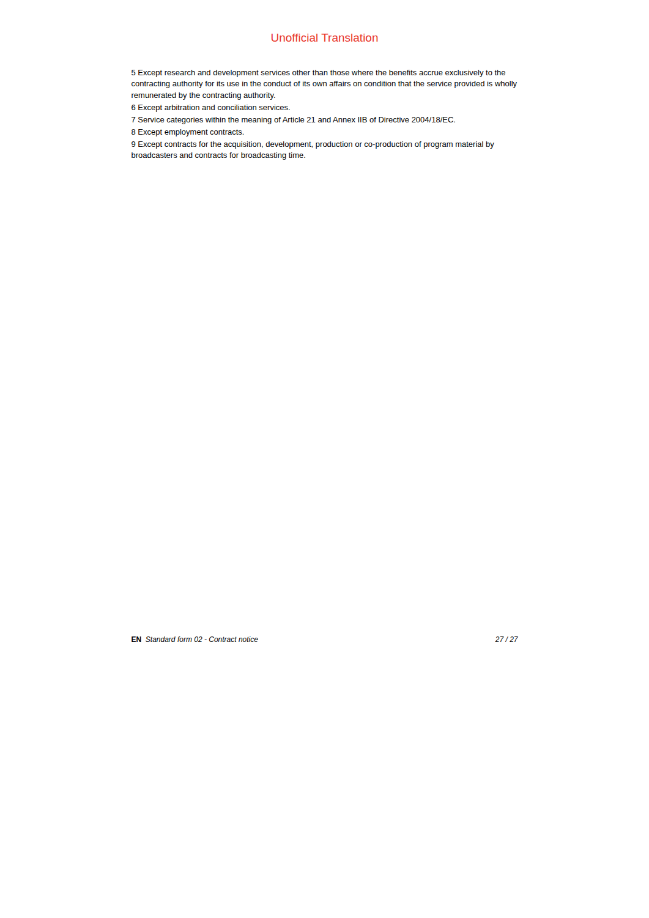Unofficial Translation
5 Except research and development services other than those where the benefits accrue exclusively to the contracting authority for its use in the conduct of its own affairs on condition that the service provided is wholly remunerated by the contracting authority.
6 Except arbitration and conciliation services.
7 Service categories within the meaning of Article 21 and Annex IIB of Directive 2004/18/EC.
8 Except employment contracts.
9 Except contracts for the acquisition, development, production or co-production of program material by broadcasters and contracts for broadcasting time.
EN Standard form 02 - Contract notice
27 / 27